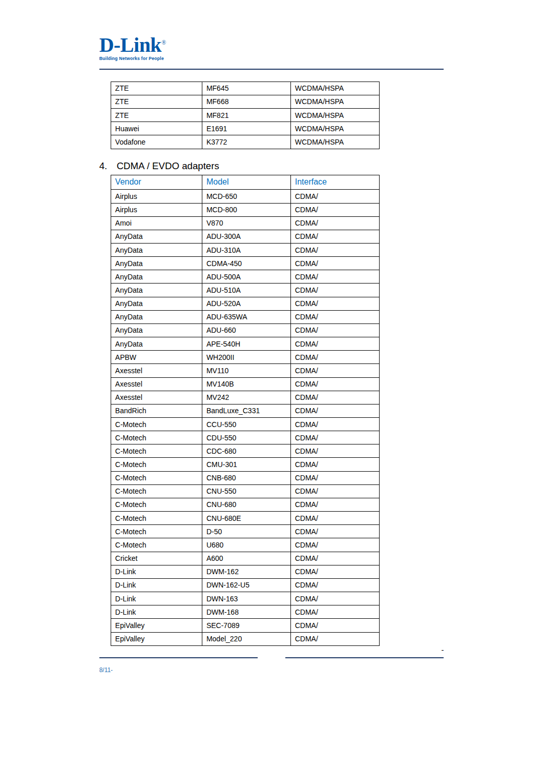D-Link®
Building Networks for People
| ZTE | MF645 | WCDMA/HSPA |
| ZTE | MF668 | WCDMA/HSPA |
| ZTE | MF821 | WCDMA/HSPA |
| Huawei | E1691 | WCDMA/HSPA |
| Vodafone | K3772 | WCDMA/HSPA |
4. CDMA / EVDO adapters
| Vendor | Model | Interface |
| --- | --- | --- |
| Airplus | MCD-650 | CDMA/ |
| Airplus | MCD-800 | CDMA/ |
| Amoi | V870 | CDMA/ |
| AnyData | ADU-300A | CDMA/ |
| AnyData | ADU-310A | CDMA/ |
| AnyData | CDMA-450 | CDMA/ |
| AnyData | ADU-500A | CDMA/ |
| AnyData | ADU-510A | CDMA/ |
| AnyData | ADU-520A | CDMA/ |
| AnyData | ADU-635WA | CDMA/ |
| AnyData | ADU-660 | CDMA/ |
| AnyData | APE-540H | CDMA/ |
| APBW | WH200II | CDMA/ |
| Axesstel | MV110 | CDMA/ |
| Axesstel | MV140B | CDMA/ |
| Axesstel | MV242 | CDMA/ |
| BandRich | BandLuxe_C331 | CDMA/ |
| C-Motech | CCU-550 | CDMA/ |
| C-Motech | CDU-550 | CDMA/ |
| C-Motech | CDC-680 | CDMA/ |
| C-Motech | CMU-301 | CDMA/ |
| C-Motech | CNB-680 | CDMA/ |
| C-Motech | CNU-550 | CDMA/ |
| C-Motech | CNU-680 | CDMA/ |
| C-Motech | CNU-680E | CDMA/ |
| C-Motech | D-50 | CDMA/ |
| C-Motech | U680 | CDMA/ |
| Cricket | A600 | CDMA/ |
| D-Link | DWM-162 | CDMA/ |
| D-Link | DWN-162-U5 | CDMA/ |
| D-Link | DWN-163 | CDMA/ |
| D-Link | DWM-168 | CDMA/ |
| EpiValley | SEC-7089 | CDMA/ |
| EpiValley | Model_220 | CDMA/ |
-
8/11-